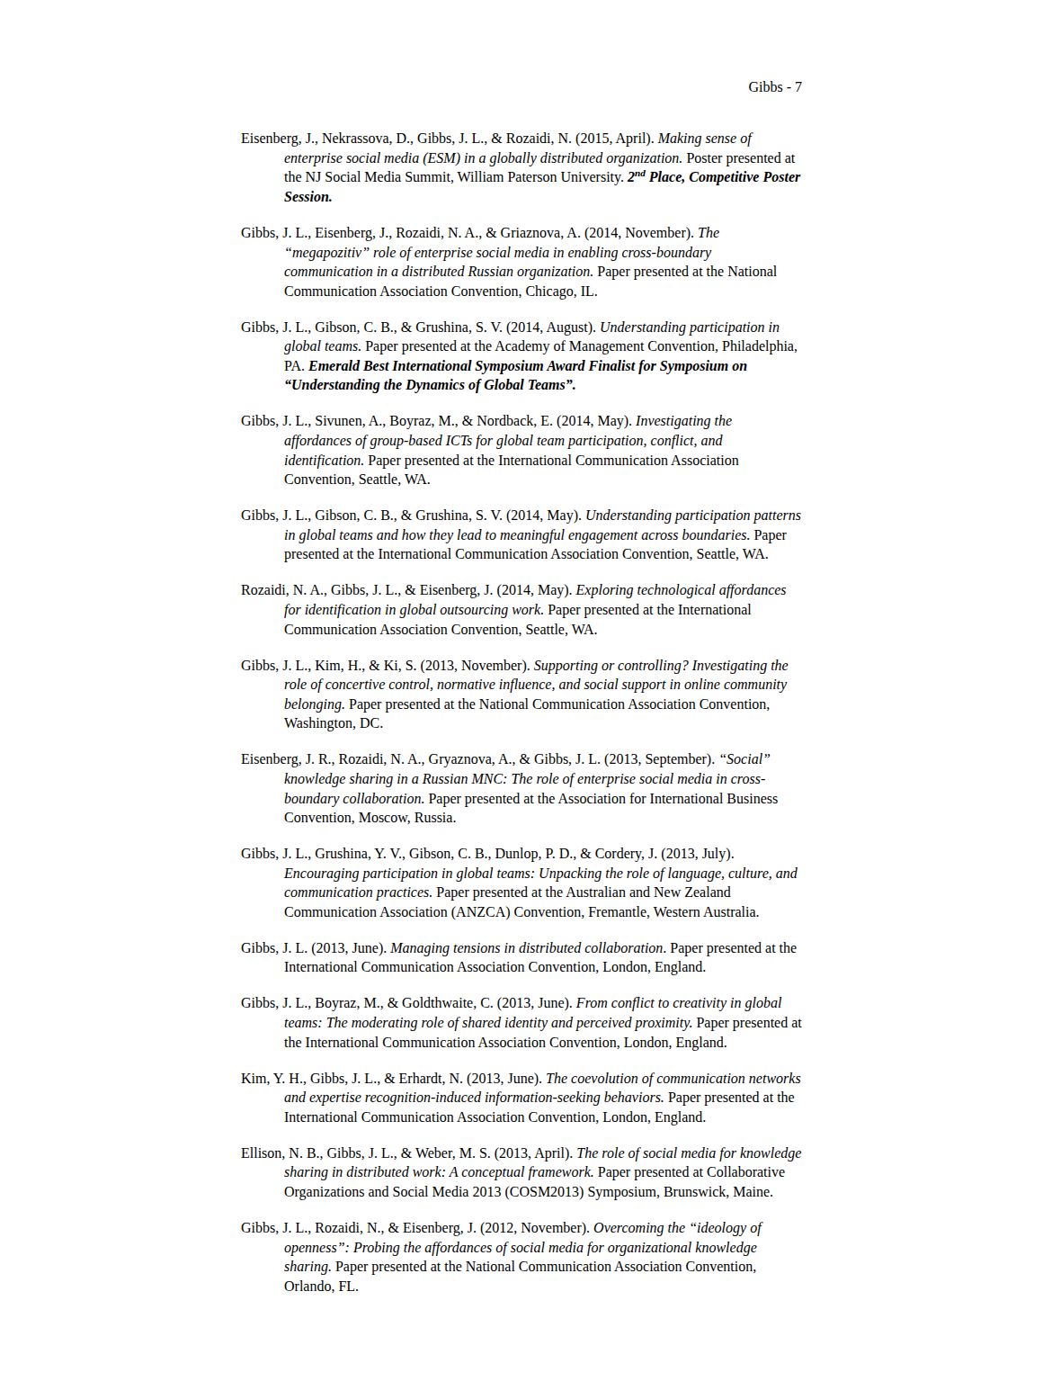Gibbs - 7
Eisenberg, J., Nekrassova, D., Gibbs, J. L., & Rozaidi, N. (2015, April). Making sense of enterprise social media (ESM) in a globally distributed organization. Poster presented at the NJ Social Media Summit, William Paterson University. 2nd Place, Competitive Poster Session.
Gibbs, J. L., Eisenberg, J., Rozaidi, N. A., & Griaznova, A. (2014, November). The “megapozitiv” role of enterprise social media in enabling cross-boundary communication in a distributed Russian organization. Paper presented at the National Communication Association Convention, Chicago, IL.
Gibbs, J. L., Gibson, C. B., & Grushina, S. V. (2014, August). Understanding participation in global teams. Paper presented at the Academy of Management Convention, Philadelphia, PA. Emerald Best International Symposium Award Finalist for Symposium on “Understanding the Dynamics of Global Teams”.
Gibbs, J. L., Sivunen, A., Boyraz, M., & Nordback, E. (2014, May). Investigating the affordances of group-based ICTs for global team participation, conflict, and identification. Paper presented at the International Communication Association Convention, Seattle, WA.
Gibbs, J. L., Gibson, C. B., & Grushina, S. V. (2014, May). Understanding participation patterns in global teams and how they lead to meaningful engagement across boundaries. Paper presented at the International Communication Association Convention, Seattle, WA.
Rozaidi, N. A., Gibbs, J. L., & Eisenberg, J. (2014, May). Exploring technological affordances for identification in global outsourcing work. Paper presented at the International Communication Association Convention, Seattle, WA.
Gibbs, J. L., Kim, H., & Ki, S. (2013, November). Supporting or controlling? Investigating the role of concertive control, normative influence, and social support in online community belonging. Paper presented at the National Communication Association Convention, Washington, DC.
Eisenberg, J. R., Rozaidi, N. A., Gryaznova, A., & Gibbs, J. L. (2013, September). “Social” knowledge sharing in a Russian MNC: The role of enterprise social media in cross-boundary collaboration. Paper presented at the Association for International Business Convention, Moscow, Russia.
Gibbs, J. L., Grushina, Y. V., Gibson, C. B., Dunlop, P. D., & Cordery, J. (2013, July). Encouraging participation in global teams: Unpacking the role of language, culture, and communication practices. Paper presented at the Australian and New Zealand Communication Association (ANZCA) Convention, Fremantle, Western Australia.
Gibbs, J. L. (2013, June). Managing tensions in distributed collaboration. Paper presented at the International Communication Association Convention, London, England.
Gibbs, J. L., Boyraz, M., & Goldthwaite, C. (2013, June). From conflict to creativity in global teams: The moderating role of shared identity and perceived proximity. Paper presented at the International Communication Association Convention, London, England.
Kim, Y. H., Gibbs, J. L., & Erhardt, N. (2013, June). The coevolution of communication networks and expertise recognition-induced information-seeking behaviors. Paper presented at the International Communication Association Convention, London, England.
Ellison, N. B., Gibbs, J. L., & Weber, M. S. (2013, April). The role of social media for knowledge sharing in distributed work: A conceptual framework. Paper presented at Collaborative Organizations and Social Media 2013 (COSM2013) Symposium, Brunswick, Maine.
Gibbs, J. L., Rozaidi, N., & Eisenberg, J. (2012, November). Overcoming the “ideology of openness”: Probing the affordances of social media for organizational knowledge sharing. Paper presented at the National Communication Association Convention, Orlando, FL.